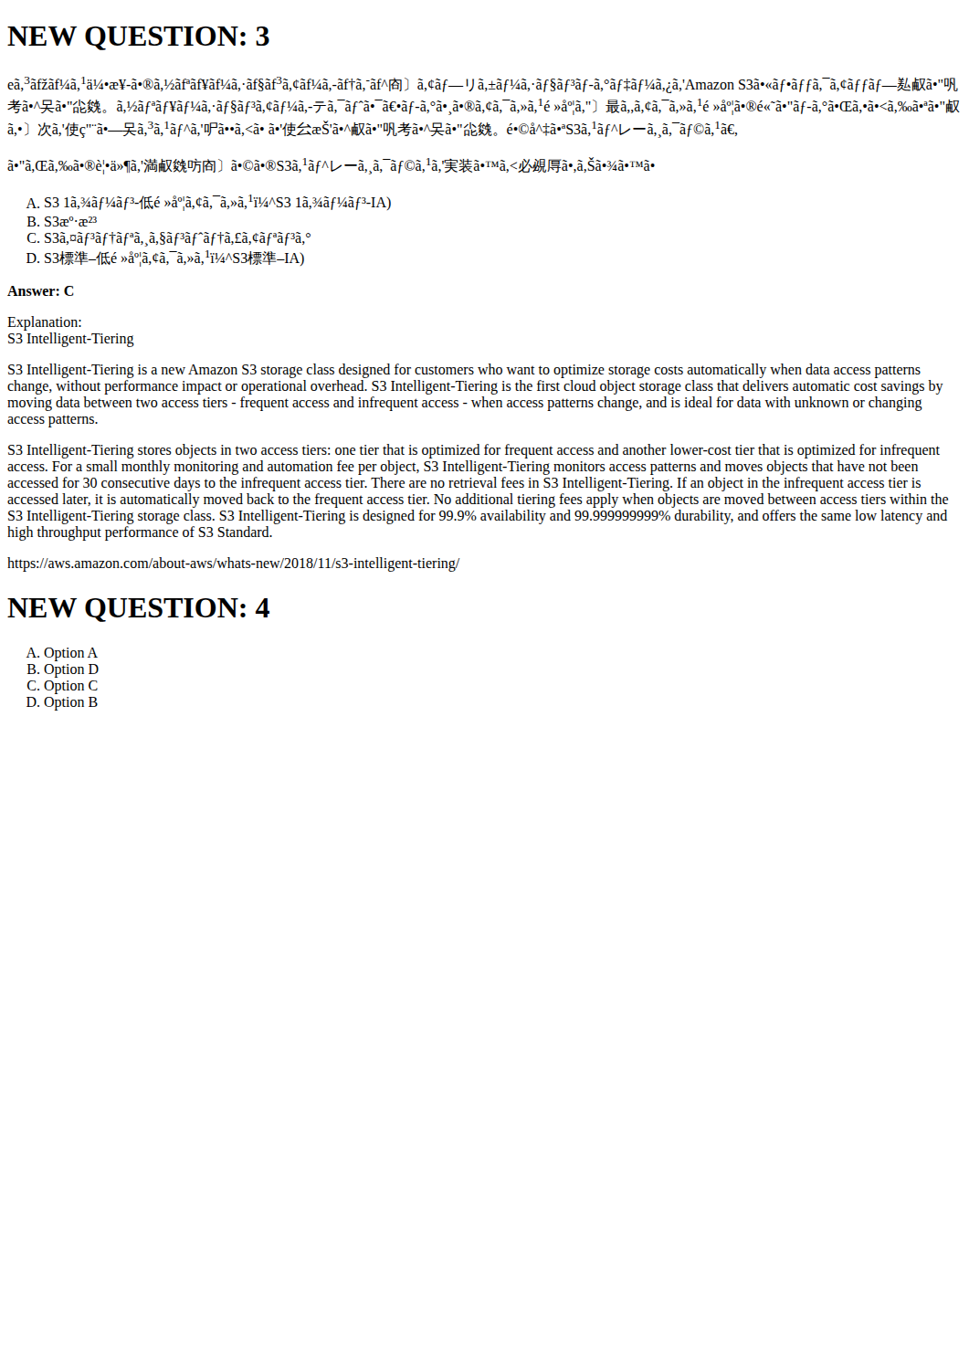NEW QUESTION: 3
eã,3ãfžãf¼ã,1ä¼•æ¥-ã•®ã,½ãfªãf¥ãf¼ã,·ãf§ãf3ã,¢ãf¼ã,-ãf†ã,-ãf^㕯〕ã,¢ãƒ—リã,±ãƒ¼ã,·ãƒ§ãƒ³ãƒ-ã,°ãƒ‡ãƒ¼ã,¿ã,'Amazon S3ã•«ãƒ•ãƒƒã,¯ã,¢ãƒƒãƒ—㕗㕟ã•"㕨考ã•^㕦ã•"㕾㕙。ã,½ãƒªãƒ¥ãƒ¼ã,·ãƒ§ãƒ³ã,¢ãƒ¼ã,-テã,¯ãƒˆã•¯ã€•ãƒ-ã,°ã•¸ã•®ã,¢ã,¯ã,»ã,1é »åº¦ã,"〕最ã,,ã,¢ã,¯ã,»ã,1é »åº¦ã•®é«˜ã•"ãƒ-ã,°ã•Œã,•ã•<ã,‰ã•ªã•"㕟ã,•〕次ã,'使ç"¨ã•—㕦ã,3ã,1ãƒ^ã,'㕧ã••ã,<ã• ã•'使㕕æŠ'ã•^㕟ã•"㕨考ã•^㕦ã•"㕾㕙。é•©å^‡ã•ªS3ã,1ãƒ^レーã,¸ã,¯ãƒ©ã,1ã€,
ã•"ã,Œã,‰ã•®è¦•ä»¶ã,'満㕟㕙㕫㕯〕ã•©ã•®S3ã,1ãƒ^レーã,¸ã,¯ãƒ©ã,1ã,'実装ã•™ã,<必覕㕌ã•,ã,Šã•¾ã•™ã•
S3 1ã,¾ãƒ¼ãƒ³-低é »åº¦ã,¢ã,¯ã,»ã,1ï¼^S3 1ã,¾ãƒ¼ãƒ³-IA)
S3æº·æ²³
S3ã,¤ãƒ³ãƒ†ãƒªã,¸ã,§ãƒ³ãƒˆãƒ†ã,£ã,¢ãƒªãƒ³ã,°
S3標準–低é »åº¦ã,¢ã,¯ã,»ã,1ï¼^S3標準–IA)
Answer: C
Explanation:
S3 Intelligent-Tiering
S3 Intelligent-Tiering is a new Amazon S3 storage class designed for customers who want to optimize storage costs automatically when data access patterns change, without performance impact or operational overhead. S3 Intelligent-Tiering is the first cloud object storage class that delivers automatic cost savings by moving data between two access tiers - frequent access and infrequent access - when access patterns change, and is ideal for data with unknown or changing access patterns.
S3 Intelligent-Tiering stores objects in two access tiers: one tier that is optimized for frequent access and another lower-cost tier that is optimized for infrequent access. For a small monthly monitoring and automation fee per object, S3 Intelligent-Tiering monitors access patterns and moves objects that have not been accessed for 30 consecutive days to the infrequent access tier. There are no retrieval fees in S3 Intelligent-Tiering. If an object in the infrequent access tier is accessed later, it is automatically moved back to the frequent access tier. No additional tiering fees apply when objects are moved between access tiers within the S3 Intelligent-Tiering storage class. S3 Intelligent-Tiering is designed for 99.9% availability and 99.999999999% durability, and offers the same low latency and high throughput performance of S3 Standard.
https://aws.amazon.com/about-aws/whats-new/2018/11/s3-intelligent-tiering/
NEW QUESTION: 4
Option A
Option D
Option C
Option B